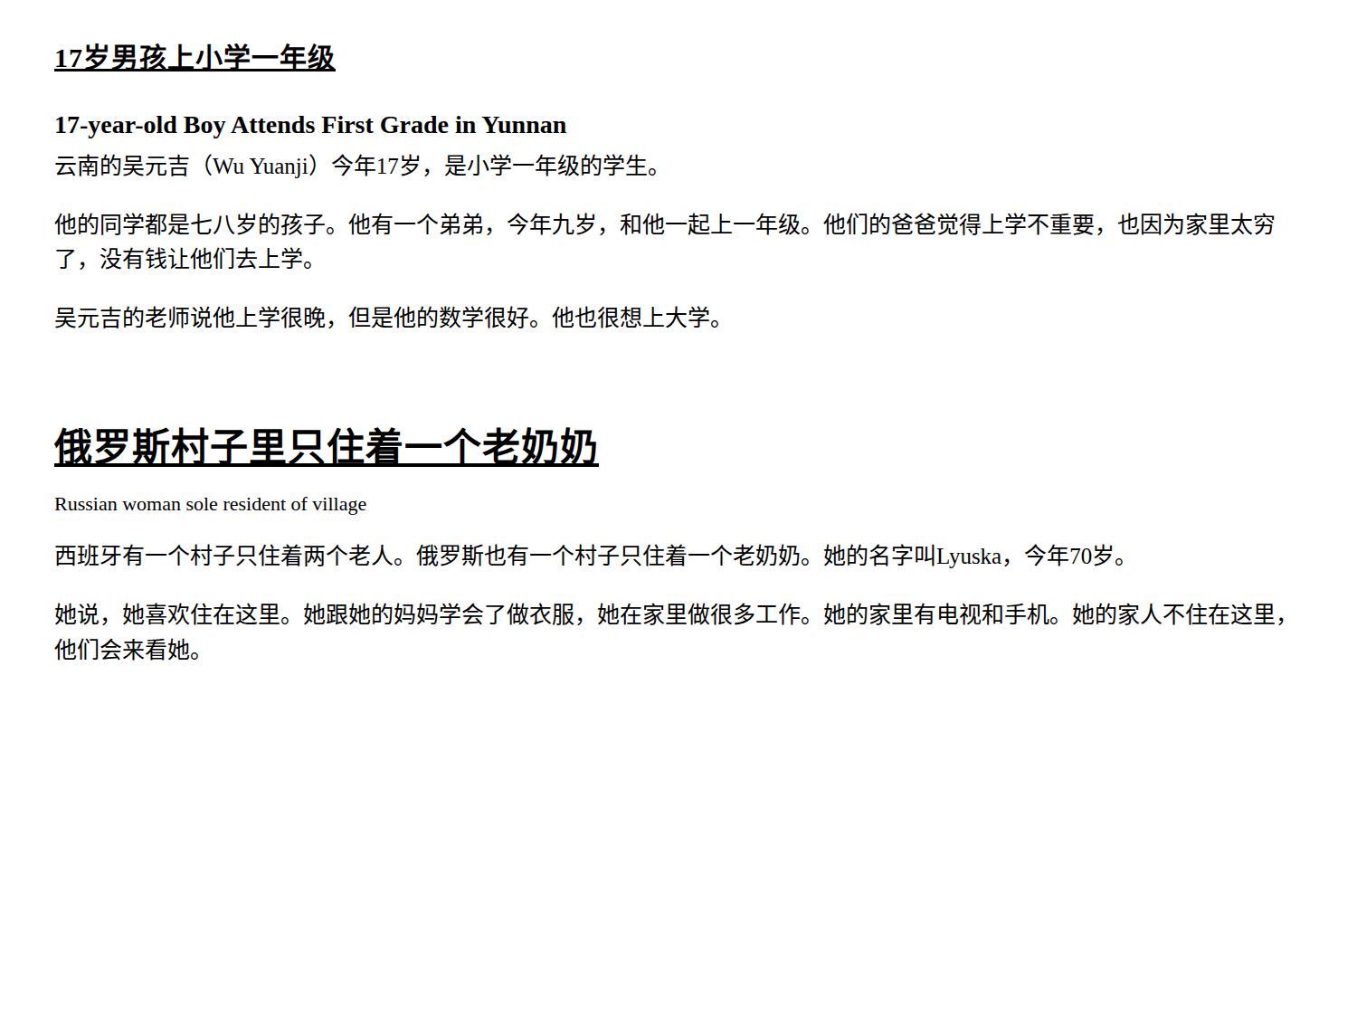17岁男孩上小学一年级
17-year-old Boy Attends First Grade in Yunnan
云南的吴元吉（Wu Yuanji）今年17岁，是小学一年级的学生。
他的同学都是七八岁的孩子。他有一个弟弟，今年九岁，和他一起上一年级。他们的爸爸觉得上学不重要，也因为家里太穷了，没有钱让他们去上学。
吴元吉的老师说他上学很晚，但是他的数学很好。他也很想上大学。
俄罗斯村子里只住着一个老奶奶
Russian woman sole resident of village
西班牙有一个村子只住着两个老人。俄罗斯也有一个村子只住着一个老奶奶。她的名字叫Lyuska，今年70岁。
她说，她喜欢住在这里。她跟她的妈妈学会了做衣服，她在家里做很多工作。她的家里有电视和手机。她的家人不住在这里，他们会来看她。